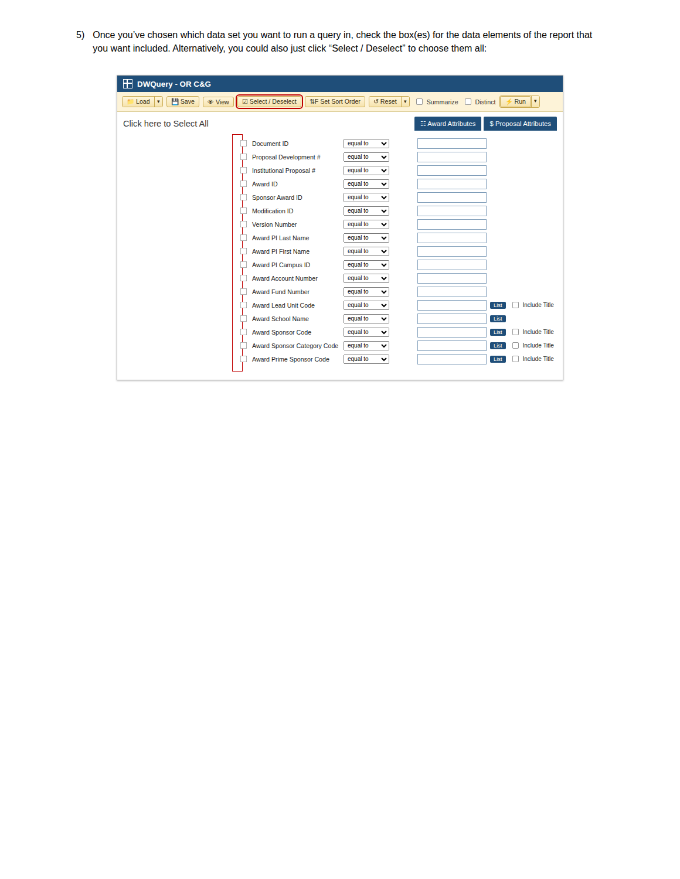5)
Once you’ve chosen which data set you want to run a query in, check the box(es) for the data elements of the report that you want included. Alternatively, you could also just click “Select / Deselect” to choose them all:
DWQuery - OR C&G
📁 Load ▾ 💾 Save 👁 View ☑ Select / Deselect ⇅F Set Sort Order ↺ Reset ▾ Summarize Distinct ⚡ Run ▾
Click here to Select All
☷ Award Attributes $ Proposal Attributes
Document ID
equal to
Proposal Development #
equal to
Institutional Proposal #
equal to
Award ID
equal to
Sponsor Award ID
equal to
Modification ID
equal to
Version Number
equal to
Award PI Last Name
equal to
Award PI First Name
equal to
Award PI Campus ID
equal to
Award Account Number
equal to
Award Fund Number
equal to
Award Lead Unit Code
equal to
List Include Title
Award School Name
equal to
List
Award Sponsor Code
equal to
List Include Title
Award Sponsor Category Code
equal to
List Include Title
Award Prime Sponsor Code
equal to
List Include Title